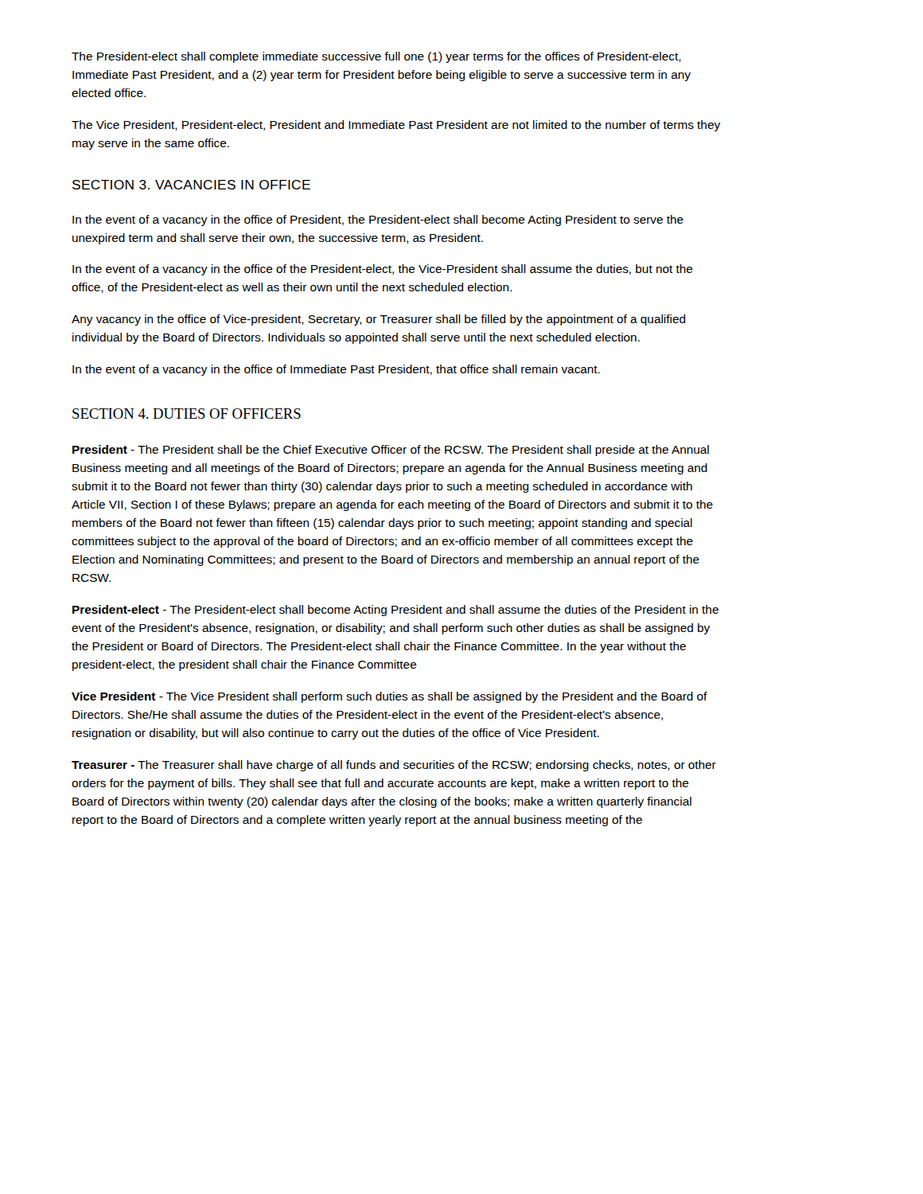The President-elect shall complete immediate successive full one (1) year terms for the offices of President-elect, Immediate Past President, and a (2) year term for President before being eligible to serve a successive term in any elected office.
The Vice President, President-elect, President and Immediate Past President are not limited to the number of terms they may serve in the same office.
SECTION 3. VACANCIES IN OFFICE
In the event of a vacancy in the office of President, the President-elect shall become Acting President to serve the unexpired term and shall serve their own, the successive term, as President.
In the event of a vacancy in the office of the President-elect, the Vice-President shall assume the duties, but not the office, of the President-elect as well as their own until the next scheduled election.
Any vacancy in the office of Vice-president, Secretary, or Treasurer shall be filled by the appointment of a qualified individual by the Board of Directors. Individuals so appointed shall serve until the next scheduled election.
In the event of a vacancy in the office of Immediate Past President, that office shall remain vacant.
SECTION 4. DUTIES OF OFFICERS
President - The President shall be the Chief Executive Officer of the RCSW. The President shall preside at the Annual Business meeting and all meetings of the Board of Directors; prepare an agenda for the Annual Business meeting and submit it to the Board not fewer than thirty (30) calendar days prior to such a meeting scheduled in accordance with Article VII, Section I of these Bylaws; prepare an agenda for each meeting of the Board of Directors and submit it to the members of the Board not fewer than fifteen (15) calendar days prior to such meeting; appoint standing and special committees subject to the approval of the board of Directors; and an ex-officio member of all committees except the Election and Nominating Committees; and present to the Board of Directors and membership an annual report of the RCSW.
President-elect - The President-elect shall become Acting President and shall assume the duties of the President in the event of the President's absence, resignation, or disability; and shall perform such other duties as shall be assigned by the President or Board of Directors. The President-elect shall chair the Finance Committee. In the year without the president-elect, the president shall chair the Finance Committee
Vice President - The Vice President shall perform such duties as shall be assigned by the President and the Board of Directors. She/He shall assume the duties of the President-elect in the event of the President-elect's absence, resignation or disability, but will also continue to carry out the duties of the office of Vice President.
Treasurer - The Treasurer shall have charge of all funds and securities of the RCSW; endorsing checks, notes, or other orders for the payment of bills. They shall see that full and accurate accounts are kept, make a written report to the Board of Directors within twenty (20) calendar days after the closing of the books; make a written quarterly financial report to the Board of Directors and a complete written yearly report at the annual business meeting of the